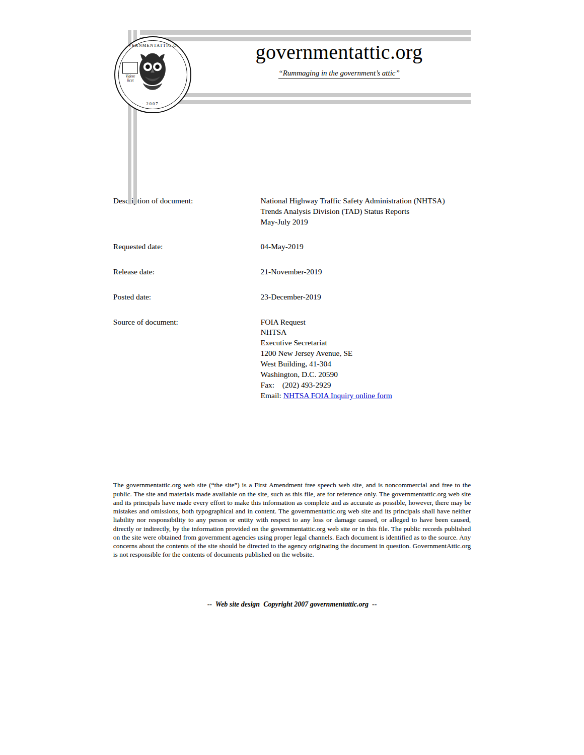GOVERNMENTATTIC.ORG
Videre
licet
· 2007 ·
governmentattic.org
“Rummaging in the government’s attic”
| Description of document: | National Highway Traffic Safety Administration (NHTSA) Trends Analysis Division (TAD) Status Reports May-July 2019 |
| Requested date: | 04-May-2019 |
| Release date: | 21-November-2019 |
| Posted date: | 23-December-2019 |
| Source of document: | FOIA Request NHTSA Executive Secretariat 1200 New Jersey Avenue, SE West Building, 41-304 Washington, D.C. 20590 Fax: (202) 493-2929 Email: NHTSA FOIA Inquiry online form |
The governmentattic.org web site (“the site”) is a First Amendment free speech web site, and is noncommercial and free to the public. The site and materials made available on the site, such as this file, are for reference only. The governmentattic.org web site and its principals have made every effort to make this information as complete and as accurate as possible, however, there may be mistakes and omissions, both typographical and in content. The governmentattic.org web site and its principals shall have neither liability nor responsibility to any person or entity with respect to any loss or damage caused, or alleged to have been caused, directly or indirectly, by the information provided on the governmentattic.org web site or in this file. The public records published on the site were obtained from government agencies using proper legal channels. Each document is identified as to the source. Any concerns about the contents of the site should be directed to the agency originating the document in question. GovernmentAttic.org is not responsible for the contents of documents published on the website.
-- Web site design Copyright 2007 governmentattic.org --